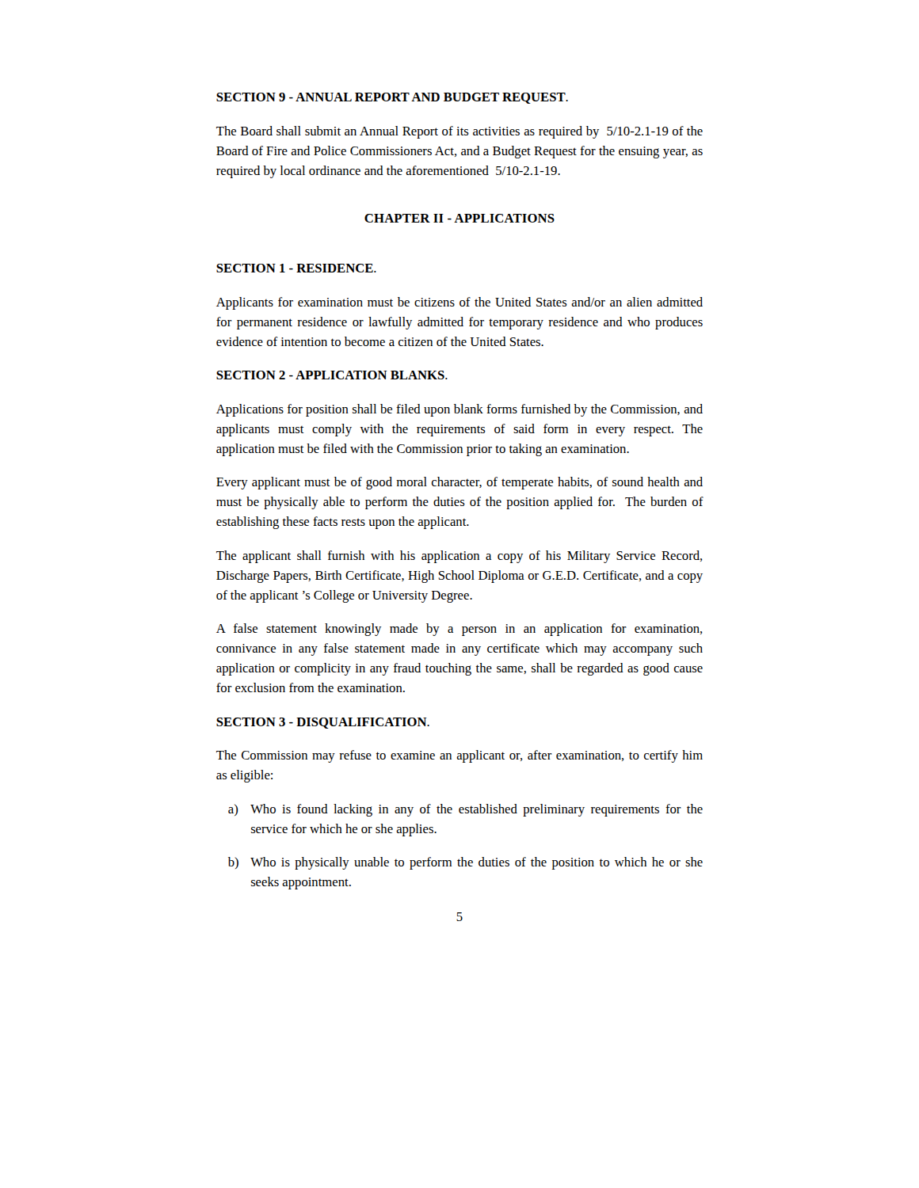SECTION 9 - ANNUAL REPORT AND BUDGET REQUEST.
The Board shall submit an Annual Report of its activities as required by 5/10-2.1-19 of the Board of Fire and Police Commissioners Act, and a Budget Request for the ensuing year, as required by local ordinance and the aforementioned 5/10-2.1-19.
CHAPTER II - APPLICATIONS
SECTION 1 - RESIDENCE.
Applicants for examination must be citizens of the United States and/or an alien admitted for permanent residence or lawfully admitted for temporary residence and who produces evidence of intention to become a citizen of the United States.
SECTION 2 - APPLICATION BLANKS.
Applications for position shall be filed upon blank forms furnished by the Commission, and applicants must comply with the requirements of said form in every respect. The application must be filed with the Commission prior to taking an examination.
Every applicant must be of good moral character, of temperate habits, of sound health and must be physically able to perform the duties of the position applied for. The burden of establishing these facts rests upon the applicant.
The applicant shall furnish with his application a copy of his Military Service Record, Discharge Papers, Birth Certificate, High School Diploma or G.E.D. Certificate, and a copy of the applicant ’s College or University Degree.
A false statement knowingly made by a person in an application for examination, connivance in any false statement made in any certificate which may accompany such application or complicity in any fraud touching the same, shall be regarded as good cause for exclusion from the examination.
SECTION 3 - DISQUALIFICATION.
The Commission may refuse to examine an applicant or, after examination, to certify him as eligible:
a) Who is found lacking in any of the established preliminary requirements for the service for which he or she applies.
b) Who is physically unable to perform the duties of the position to which he or she seeks appointment.
5